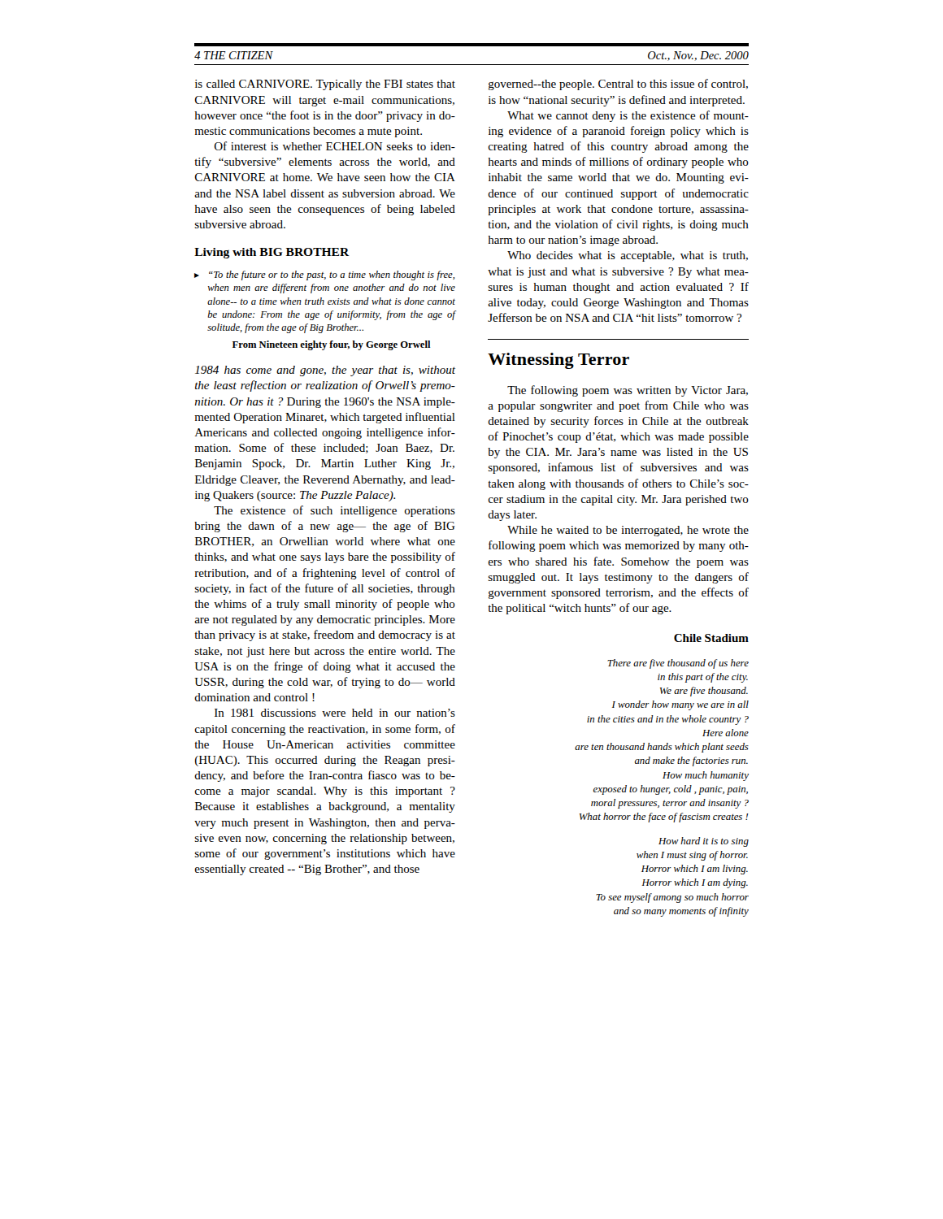4 THE CITIZEN
Oct., Nov., Dec. 2000
is called CARNIVORE. Typically the FBI states that CARNIVORE will target e-mail communications, however once “the foot is in the door” privacy in domestic communications becomes a mute point.
Of interest is whether ECHELON seeks to identify “subversive” elements across the world, and CARNIVORE at home. We have seen how the CIA and the NSA label dissent as subversion abroad. We have also seen the consequences of being labeled subversive abroad.
Living with BIG BROTHER
▸
“To the future or to the past, to a time when thought is free, when men are different from one another and do not live alone-- to a time when truth exists and what is done cannot be undone: From the age of uniformity, from the age of solitude, from the age of Big Brother...
From Nineteen eighty four, by George Orwell
1984 has come and gone, the year that is, without the least reflection or realization of Orwell’s premonition. Or has it ? During the 1960's the NSA implemented Operation Minaret, which targeted influential Americans and collected ongoing intelligence information. Some of these included; Joan Baez, Dr. Benjamin Spock, Dr. Martin Luther King Jr., Eldridge Cleaver, the Reverend Abernathy, and leading Quakers (source: The Puzzle Palace).
The existence of such intelligence operations bring the dawn of a new age— the age of BIG BROTHER, an Orwellian world where what one thinks, and what one says lays bare the possibility of retribution, and of a frightening level of control of society, in fact of the future of all societies, through the whims of a truly small minority of people who are not regulated by any democratic principles. More than privacy is at stake, freedom and democracy is at stake, not just here but across the entire world. The USA is on the fringe of doing what it accused the USSR, during the cold war, of trying to do— world domination and control !
In 1981 discussions were held in our nation’s capitol concerning the reactivation, in some form, of the House Un-American activities committee (HUAC). This occurred during the Reagan presidency, and before the Iran-contra fiasco was to become a major scandal. Why is this important ? Because it establishes a background, a mentality very much present in Washington, then and pervasive even now, concerning the relationship between, some of our government’s institutions which have essentially created -- “Big Brother”, and those
governed--the people. Central to this issue of control, is how “national security” is defined and interpreted.
What we cannot deny is the existence of mounting evidence of a paranoid foreign policy which is creating hatred of this country abroad among the hearts and minds of millions of ordinary people who inhabit the same world that we do. Mounting evidence of our continued support of undemocratic principles at work that condone torture, assassination, and the violation of civil rights, is doing much harm to our nation’s image abroad.
Who decides what is acceptable, what is truth, what is just and what is subversive ? By what measures is human thought and action evaluated ? If alive today, could George Washington and Thomas Jefferson be on NSA and CIA “hit lists” tomorrow ?
Witnessing Terror
The following poem was written by Victor Jara, a popular songwriter and poet from Chile who was detained by security forces in Chile at the outbreak of Pinochet’s coup d’état, which was made possible by the CIA. Mr. Jara’s name was listed in the US sponsored, infamous list of subversives and was taken along with thousands of others to Chile’s soccer stadium in the capital city. Mr. Jara perished two days later.
While he waited to be interrogated, he wrote the following poem which was memorized by many others who shared his fate. Somehow the poem was smuggled out. It lays testimony to the dangers of government sponsored terrorism, and the effects of the political “witch hunts” of our age.
Chile Stadium
There are five thousand of us here
in this part of the city.
We are five thousand.
I wonder how many we are in all
in the cities and in the whole country ?
Here alone
are ten thousand hands which plant seeds
and make the factories run.
How much humanity
exposed to hunger, cold , panic, pain,
moral pressures, terror and insanity ?
What horror the face of fascism creates !
How hard it is to sing
when I must sing of horror.
Horror which I am living.
Horror which I am dying.
To see myself among so much horror
and so many moments of infinity